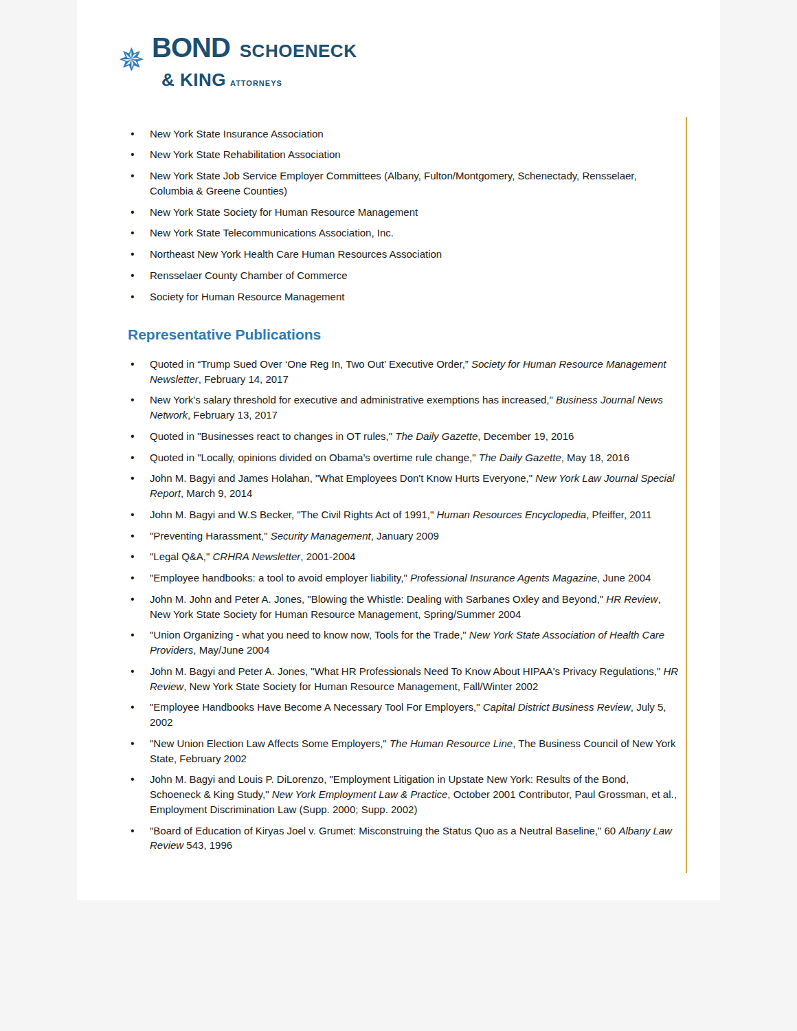✵ BOND SCHOENECK & KING ATTORNEYS
New York State Insurance Association
New York State Rehabilitation Association
New York State Job Service Employer Committees (Albany, Fulton/Montgomery, Schenectady, Rensselaer, Columbia & Greene Counties)
New York State Society for Human Resource Management
New York State Telecommunications Association, Inc.
Northeast New York Health Care Human Resources Association
Rensselaer County Chamber of Commerce
Society for Human Resource Management
Representative Publications
Quoted in “Trump Sued Over ‘One Reg In, Two Out’ Executive Order,” Society for Human Resource Management Newsletter, February 14, 2017
New York's salary threshold for executive and administrative exemptions has increased," Business Journal News Network, February 13, 2017
Quoted in "Businesses react to changes in OT rules," The Daily Gazette, December 19, 2016
Quoted in "Locally, opinions divided on Obama’s overtime rule change," The Daily Gazette, May 18, 2016
John M. Bagyi and James Holahan, "What Employees Don't Know Hurts Everyone," New York Law Journal Special Report, March 9, 2014
John M. Bagyi and W.S Becker, "The Civil Rights Act of 1991," Human Resources Encyclopedia, Pfeiffer, 2011
"Preventing Harassment," Security Management, January 2009
"Legal Q&A," CRHRA Newsletter, 2001-2004
"Employee handbooks: a tool to avoid employer liability," Professional Insurance Agents Magazine, June 2004
John M. John and Peter A. Jones, "Blowing the Whistle: Dealing with Sarbanes Oxley and Beyond," HR Review, New York State Society for Human Resource Management, Spring/Summer 2004
"Union Organizing - what you need to know now, Tools for the Trade," New York State Association of Health Care Providers, May/June 2004
John M. Bagyi and Peter A. Jones, "What HR Professionals Need To Know About HIPAA's Privacy Regulations," HR Review, New York State Society for Human Resource Management, Fall/Winter 2002
"Employee Handbooks Have Become A Necessary Tool For Employers," Capital District Business Review, July 5, 2002
"New Union Election Law Affects Some Employers," The Human Resource Line, The Business Council of New York State, February 2002
John M. Bagyi and Louis P. DiLorenzo, "Employment Litigation in Upstate New York: Results of the Bond, Schoeneck & King Study," New York Employment Law & Practice, October 2001 Contributor, Paul Grossman, et al., Employment Discrimination Law (Supp. 2000; Supp. 2002)
"Board of Education of Kiryas Joel v. Grumet: Misconstruing the Status Quo as a Neutral Baseline," 60 Albany Law Review 543, 1996